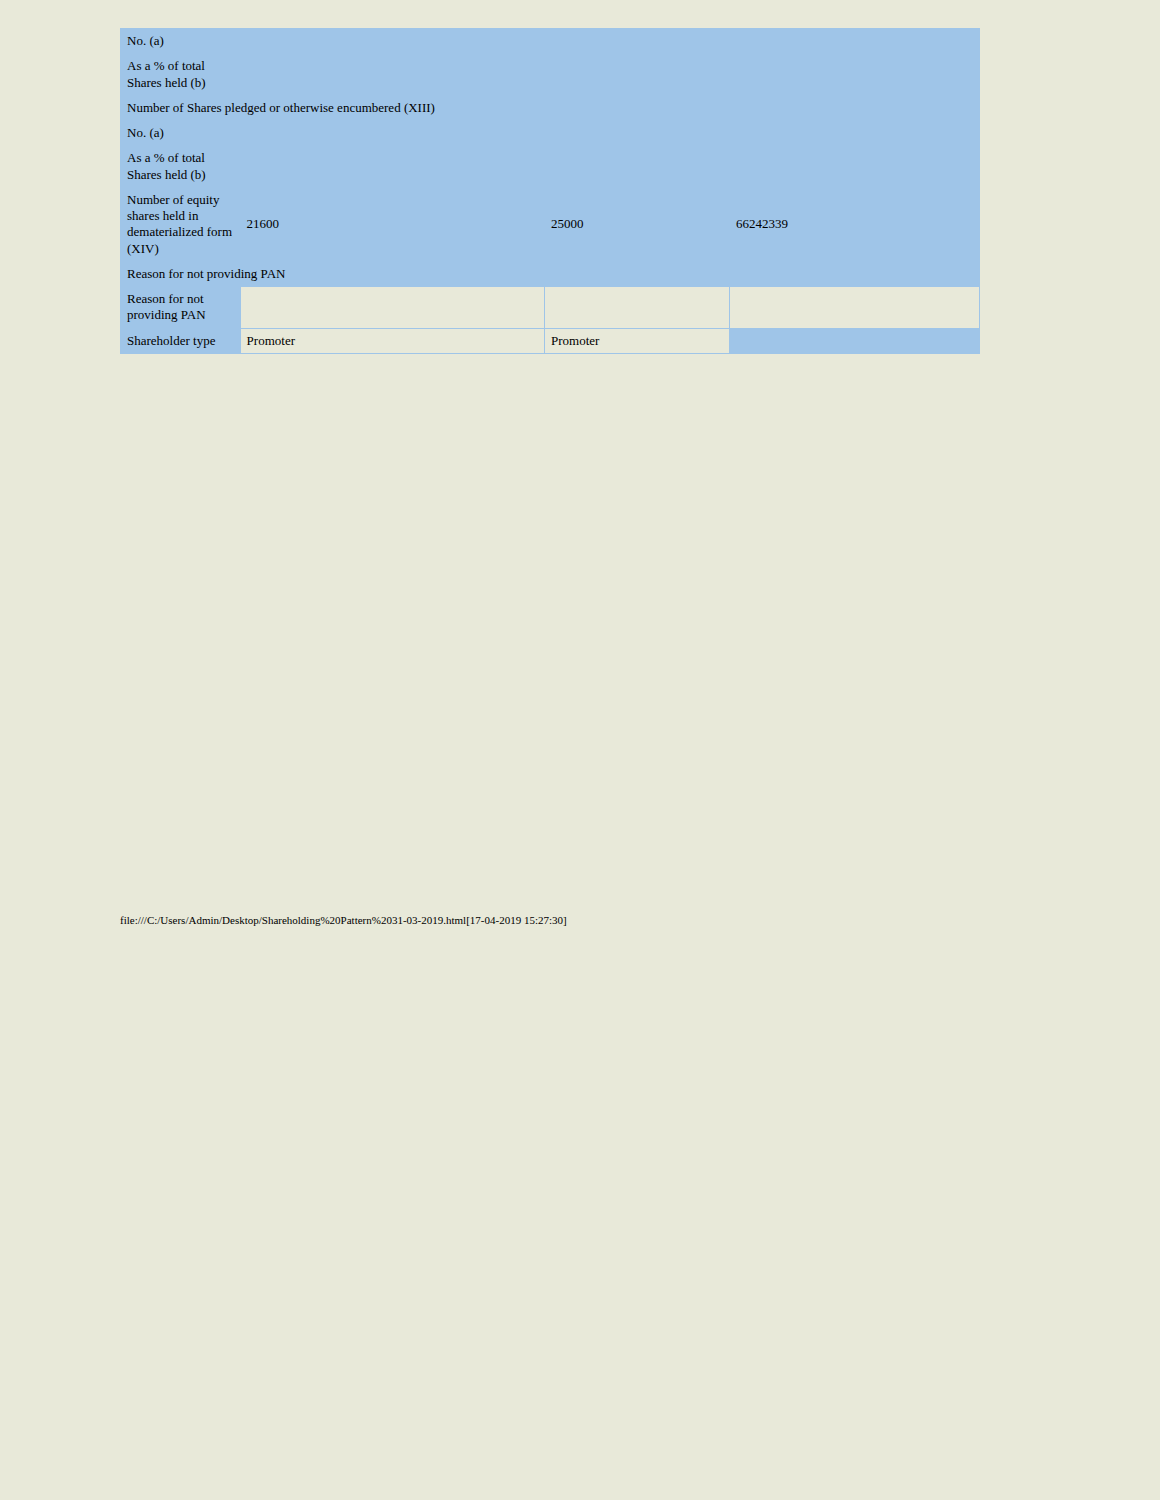| No. (a) | | | |
| As a % of total Shares held (b) | | | |
| Number of Shares pledged or otherwise encumbered (XIII) |
| No. (a) | | | |
| As a % of total Shares held (b) | | | |
| Number of equity shares held in dematerialized form (XIV) | 21600 | 25000 | 66242339 |
| Reason for not providing PAN |
| Reason for not providing PAN | | | |
| Shareholder type | Promoter | Promoter | |
file:///C:/Users/Admin/Desktop/Shareholding%20Pattern%2031-03-2019.html[17-04-2019 15:27:30]